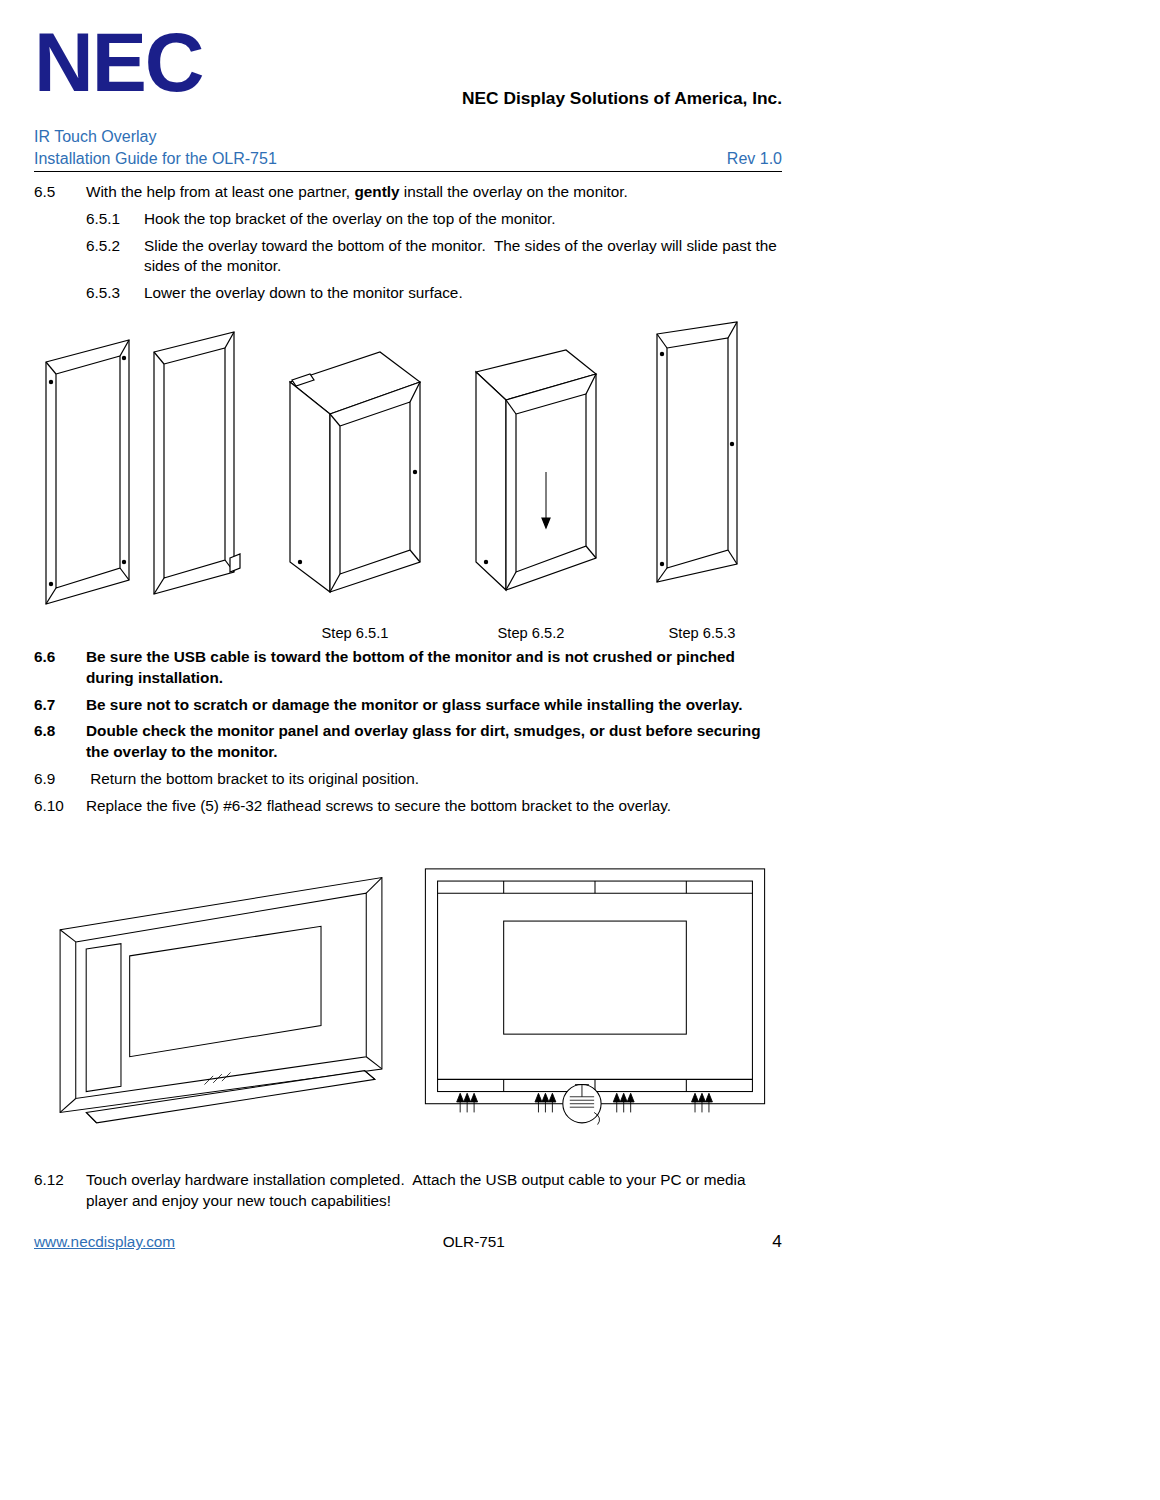NEC
NEC Display Solutions of America, Inc.
IR Touch Overlay
Installation Guide for the OLR-751 Rev 1.0
6.5 With the help from at least one partner, gently install the overlay on the monitor.
6.5.1 Hook the top bracket of the overlay on the top of the monitor.
6.5.2 Slide the overlay toward the bottom of the monitor. The sides of the overlay will slide past the sides of the monitor.
6.5.3 Lower the overlay down to the monitor surface.
Step 6.5.1
Step 6.5.2
Step 6.5.3
6.6 Be sure the USB cable is toward the bottom of the monitor and is not crushed or pinched during installation.
6.7 Be sure not to scratch or damage the monitor or glass surface while installing the overlay.
6.8 Double check the monitor panel and overlay glass for dirt, smudges, or dust before securing the overlay to the monitor.
6.9 Return the bottom bracket to its original position.
6.10 Replace the five (5) #6-32 flathead screws to secure the bottom bracket to the overlay.
6.12 Touch overlay hardware installation completed. Attach the USB output cable to your PC or media player and enjoy your new touch capabilities!
www.necdisplay.com OLR-751 4